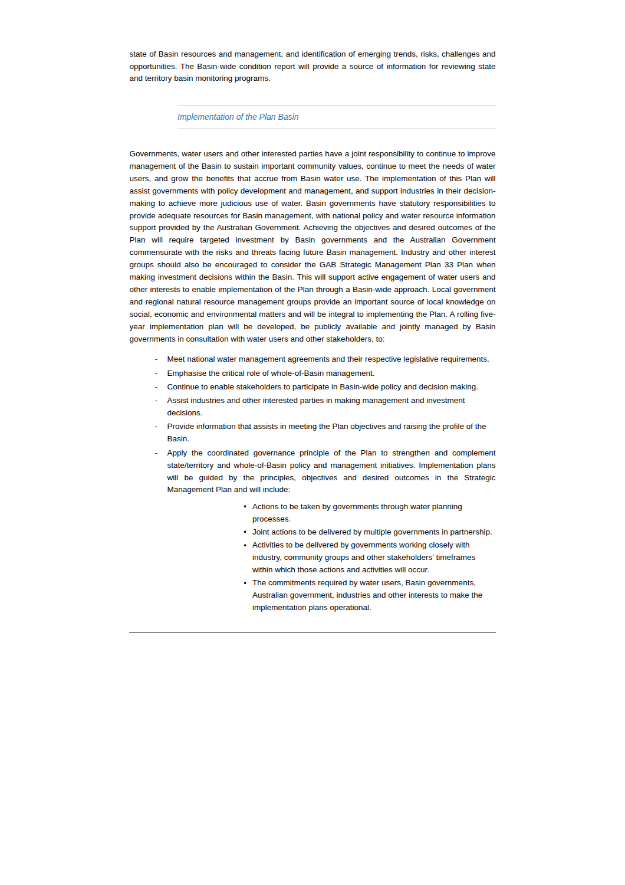state of Basin resources and management, and identification of emerging trends, risks, challenges and opportunities. The Basin-wide condition report will provide a source of information for reviewing state and territory basin monitoring programs.
Implementation of the Plan Basin
Governments, water users and other interested parties have a joint responsibility to continue to improve management of the Basin to sustain important community values, continue to meet the needs of water users, and grow the benefits that accrue from Basin water use. The implementation of this Plan will assist governments with policy development and management, and support industries in their decision-making to achieve more judicious use of water. Basin governments have statutory responsibilities to provide adequate resources for Basin management, with national policy and water resource information support provided by the Australian Government. Achieving the objectives and desired outcomes of the Plan will require targeted investment by Basin governments and the Australian Government commensurate with the risks and threats facing future Basin management. Industry and other interest groups should also be encouraged to consider the GAB Strategic Management Plan 33 Plan when making investment decisions within the Basin. This will support active engagement of water users and other interests to enable implementation of the Plan through a Basin-wide approach. Local government and regional natural resource management groups provide an important source of local knowledge on social, economic and environmental matters and will be integral to implementing the Plan. A rolling five-year implementation plan will be developed, be publicly available and jointly managed by Basin governments in consultation with water users and other stakeholders, to:
Meet national water management agreements and their respective legislative requirements.
Emphasise the critical role of whole-of-Basin management.
Continue to enable stakeholders to participate in Basin-wide policy and decision making.
Assist industries and other interested parties in making management and investment decisions.
Provide information that assists in meeting the Plan objectives and raising the profile of the Basin.
Apply the coordinated governance principle of the Plan to strengthen and complement state/territory and whole-of-Basin policy and management initiatives. Implementation plans will be guided by the principles, objectives and desired outcomes in the Strategic Management Plan and will include:
Actions to be taken by governments through water planning processes.
Joint actions to be delivered by multiple governments in partnership.
Activities to be delivered by governments working closely with industry, community groups and other stakeholders’ timeframes within which those actions and activities will occur.
The commitments required by water users, Basin governments, Australian government, industries and other interests to make the implementation plans operational.